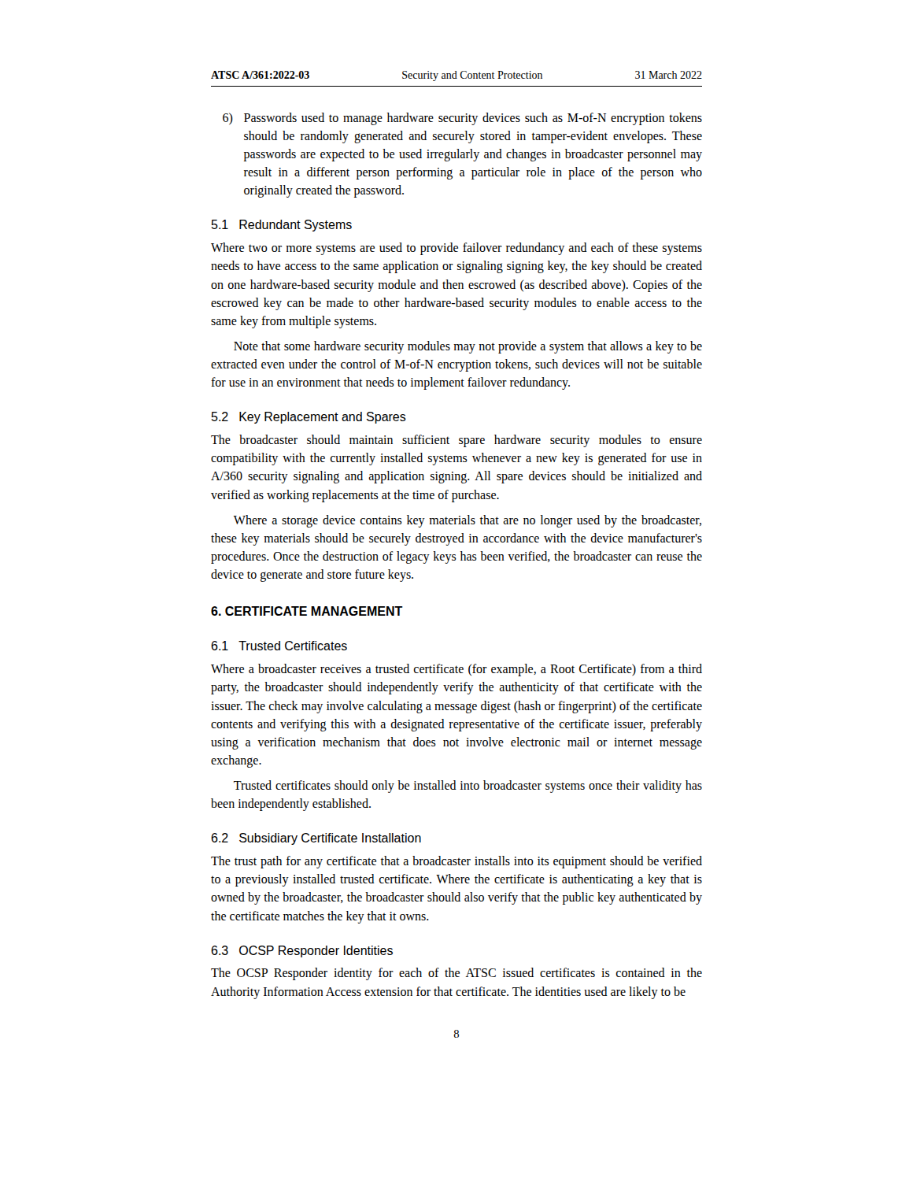ATSC A/361:2022-03
Security and Content Protection
31 March 2022
6) Passwords used to manage hardware security devices such as M-of-N encryption tokens should be randomly generated and securely stored in tamper-evident envelopes. These passwords are expected to be used irregularly and changes in broadcaster personnel may result in a different person performing a particular role in place of the person who originally created the password.
5.1 Redundant Systems
Where two or more systems are used to provide failover redundancy and each of these systems needs to have access to the same application or signaling signing key, the key should be created on one hardware-based security module and then escrowed (as described above). Copies of the escrowed key can be made to other hardware-based security modules to enable access to the same key from multiple systems.
Note that some hardware security modules may not provide a system that allows a key to be extracted even under the control of M-of-N encryption tokens, such devices will not be suitable for use in an environment that needs to implement failover redundancy.
5.2 Key Replacement and Spares
The broadcaster should maintain sufficient spare hardware security modules to ensure compatibility with the currently installed systems whenever a new key is generated for use in A/360 security signaling and application signing. All spare devices should be initialized and verified as working replacements at the time of purchase.
Where a storage device contains key materials that are no longer used by the broadcaster, these key materials should be securely destroyed in accordance with the device manufacturer's procedures. Once the destruction of legacy keys has been verified, the broadcaster can reuse the device to generate and store future keys.
6. CERTIFICATE MANAGEMENT
6.1 Trusted Certificates
Where a broadcaster receives a trusted certificate (for example, a Root Certificate) from a third party, the broadcaster should independently verify the authenticity of that certificate with the issuer. The check may involve calculating a message digest (hash or fingerprint) of the certificate contents and verifying this with a designated representative of the certificate issuer, preferably using a verification mechanism that does not involve electronic mail or internet message exchange.
Trusted certificates should only be installed into broadcaster systems once their validity has been independently established.
6.2 Subsidiary Certificate Installation
The trust path for any certificate that a broadcaster installs into its equipment should be verified to a previously installed trusted certificate. Where the certificate is authenticating a key that is owned by the broadcaster, the broadcaster should also verify that the public key authenticated by the certificate matches the key that it owns.
6.3 OCSP Responder Identities
The OCSP Responder identity for each of the ATSC issued certificates is contained in the Authority Information Access extension for that certificate. The identities used are likely to be
8